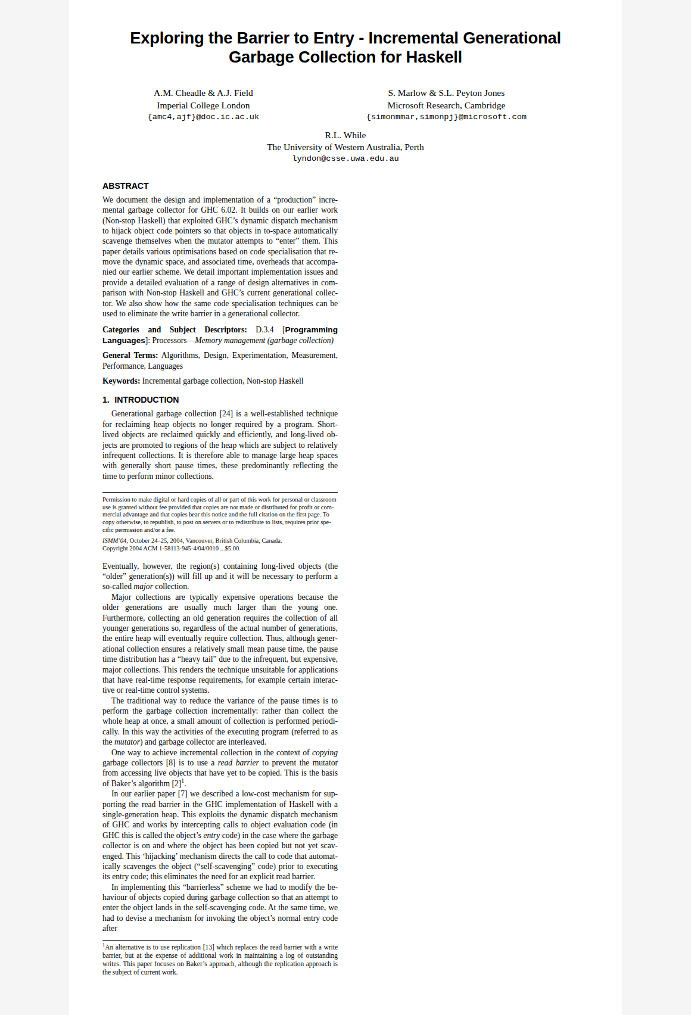Exploring the Barrier to Entry - Incremental Generational
Garbage Collection for Haskell
| A.M. Cheadle & A.J. Field Imperial College London {amc4,ajf}@doc.ic.ac.uk | S. Marlow & S.L. Peyton Jones Microsoft Research, Cambridge {simonmmar,simonpj}@microsoft.com |
R.L. While
The University of Western Australia, Perth
lyndon@csse.uwa.edu.au
ABSTRACT
We document the design and implementation of a “production” incremental garbage collector for GHC 6.02. It builds on our earlier work (Non-stop Haskell) that exploited GHC’s dynamic dispatch mechanism to hijack object code pointers so that objects in to-space automatically scavenge themselves when the mutator attempts to “enter” them. This paper details various optimisations based on code specialisation that remove the dynamic space, and associated time, overheads that accompanied our earlier scheme. We detail important implementation issues and provide a detailed evaluation of a range of design alternatives in comparison with Non-stop Haskell and GHC’s current generational collector. We also show how the same code specialisation techniques can be used to eliminate the write barrier in a generational collector.
Categories and Subject Descriptors: D.3.4 [Programming Languages]: Processors—Memory management (garbage collection)
General Terms: Algorithms, Design, Experimentation, Measurement, Performance, Languages
Keywords: Incremental garbage collection, Non-stop Haskell
1. INTRODUCTION
Generational garbage collection [24] is a well-established technique for reclaiming heap objects no longer required by a program. Short-lived objects are reclaimed quickly and efficiently, and long-lived objects are promoted to regions of the heap which are subject to relatively infrequent collections. It is therefore able to manage large heap spaces with generally short pause times, these predominantly reflecting the time to perform minor collections.
Permission to make digital or hard copies of all or part of this work for personal or classroom use is granted without fee provided that copies are not made or distributed for profit or commercial advantage and that copies bear this notice and the full citation on the first page. To copy otherwise, to republish, to post on servers or to redistribute to lists, requires prior specific permission and/or a fee.
ISMM’04, October 24–25, 2004, Vancouver, British Columbia, Canada.
Copyright 2004 ACM 1-58113-945-4/04/0010 ...$5.00.
Eventually, however, the region(s) containing long-lived objects (the “older” generation(s)) will fill up and it will be necessary to perform a so-called major collection.
Major collections are typically expensive operations because the older generations are usually much larger than the young one. Furthermore, collecting an old generation requires the collection of all younger generations so, regardless of the actual number of generations, the entire heap will eventually require collection. Thus, although generational collection ensures a relatively small mean pause time, the pause time distribution has a “heavy tail” due to the infrequent, but expensive, major collections. This renders the technique unsuitable for applications that have real-time response requirements, for example certain interactive or real-time control systems.
The traditional way to reduce the variance of the pause times is to perform the garbage collection incrementally: rather than collect the whole heap at once, a small amount of collection is performed periodically. In this way the activities of the executing program (referred to as the mutator) and garbage collector are interleaved.
One way to achieve incremental collection in the context of copying garbage collectors [8] is to use a read barrier to prevent the mutator from accessing live objects that have yet to be copied. This is the basis of Baker’s algorithm [2]1.
In our earlier paper [7] we described a low-cost mechanism for supporting the read barrier in the GHC implementation of Haskell with a single-generation heap. This exploits the dynamic dispatch mechanism of GHC and works by intercepting calls to object evaluation code (in GHC this is called the object’s entry code) in the case where the garbage collector is on and where the object has been copied but not yet scavenged. This ‘hijacking’ mechanism directs the call to code that automatically scavenges the object (“self-scavenging” code) prior to executing its entry code; this eliminates the need for an explicit read barrier.
In implementing this “barrierless” scheme we had to modify the behaviour of objects copied during garbage collection so that an attempt to enter the object lands in the self-scavenging code. At the same time, we had to devise a mechanism for invoking the object’s normal entry code after
1An alternative is to use replication [13] which replaces the read barrier with a write barrier, but at the expense of additional work in maintaining a log of outstanding writes. This paper focuses on Baker’s approach, although the replication approach is the subject of current work.